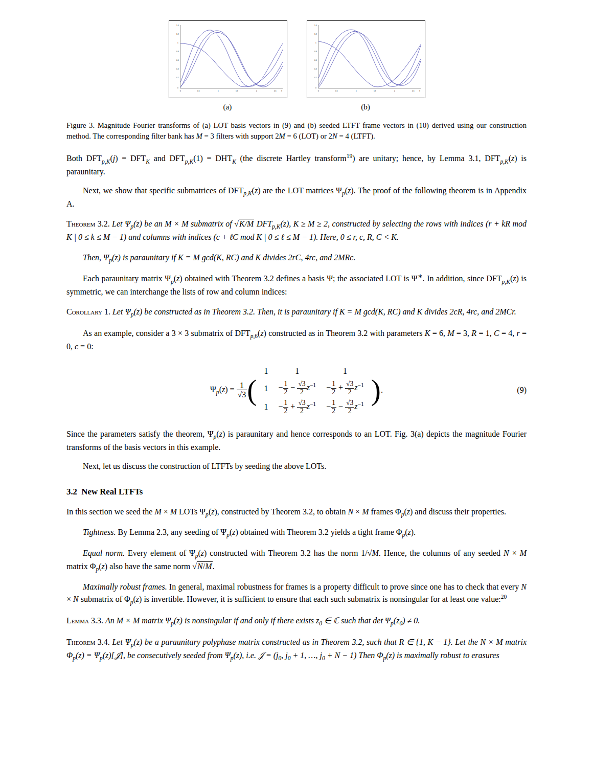1.4 1.2 1 0.8 0.6 0.4 0.2 0 0 0.5 1 1.5 2 2.5 3
(a)
1.4 1.2 1 0.8 0.6 0.4 0.2 0 0 0.5 1 1.5 2 2.5 3
(b)
Figure 3. Magnitude Fourier transforms of (a) LOT basis vectors in (9) and (b) seeded LTFT frame vectors in (10) derived using our construction method. The corresponding filter bank has M = 3 filters with support 2M = 6 (LOT) or 2N = 4 (LTFT).
Both DFTp,K(j) = DFTK and DFTp,K(1) = DHTK (the discrete Hartley transform19) are unitary; hence, by Lemma 3.1, DFTp,K(z) is paraunitary.
Next, we show that specific submatrices of DFTp,K(z) are the LOT matrices Ψp(z). The proof of the following theorem is in Appendix A.
Theorem 3.2. Let Ψp(z) be an M × M submatrix of √K/M DFTp,K(z), K ≥ M ≥ 2, constructed by selecting the rows with indices (r + kR mod K | 0 ≤ k ≤ M − 1) and columns with indices (c + ℓC mod K | 0 ≤ ℓ ≤ M − 1). Here, 0 ≤ r, c, R, C < K.
Then, Ψp(z) is paraunitary if K = M gcd(K, RC) and K divides 2rC, 4rc, and 2MRc.
Each paraunitary matrix Ψp(z) obtained with Theorem 3.2 defines a basis Ψ; the associated LOT is Ψ∗. In addition, since DFTp,K(z) is symmetric, we can interchange the lists of row and column indices:
Corollary 1. Let Ψp(z) be constructed as in Theorem 3.2. Then, it is paraunitary if K = M gcd(K, RC) and K divides 2cR, 4rc, and 2MCr.
As an example, consider a 3 × 3 submatrix of DFTp,6(z) constructed as in Theorem 3.2 with parameters K = 6, M = 3, R = 1, C = 4, r = 0, c = 0:
Ψp(z) = 1 √3 (
| 1 | 1 | 1 |
| 1 | − 1 2 − √3 2 z −1 | − 1 2 + √3 2 z −1 |
| 1 | − 1 2 + √3 2 z −1 | − 1 2 − √3 2 z −1 |
) . (9)
Since the parameters satisfy the theorem, Ψp(z) is paraunitary and hence corresponds to an LOT. Fig. 3(a) depicts the magnitude Fourier transforms of the basis vectors in this example.
Next, let us discuss the construction of LTFTs by seeding the above LOTs.
3.2 New Real LTFTs
In this section we seed the M × M LOTs Ψp(z), constructed by Theorem 3.2, to obtain N × M frames Φp(z) and discuss their properties.
Tightness. By Lemma 2.3, any seeding of Ψp(z) obtained with Theorem 3.2 yields a tight frame Φp(z).
Equal norm. Every element of Ψp(z) constructed with Theorem 3.2 has the norm 1/√M. Hence, the columns of any seeded N × M matrix Φp(z) also have the same norm √N/M.
Maximally robust frames. In general, maximal robustness for frames is a property difficult to prove since one has to check that every N × N submatrix of Φp(z) is invertible. However, it is sufficient to ensure that each such submatrix is nonsingular for at least one value:20
Lemma 3.3. An M × M matrix Ψp(z) is nonsingular if and only if there exists z0 ∈ ℂ such that det Ψp(z0) ≠ 0.
Theorem 3.4. Let Ψp(z) be a paraunitary polyphase matrix constructed as in Theorem 3.2, such that R ∈ {1, K − 1}. Let the N × M matrix Φp(z) = Ψp(z)[𝒥], be consecutively seeded from Ψp(z), i.e. 𝒥 = (j0, j0 + 1, …, j0 + N − 1) Then Φp(z) is maximally robust to erasures